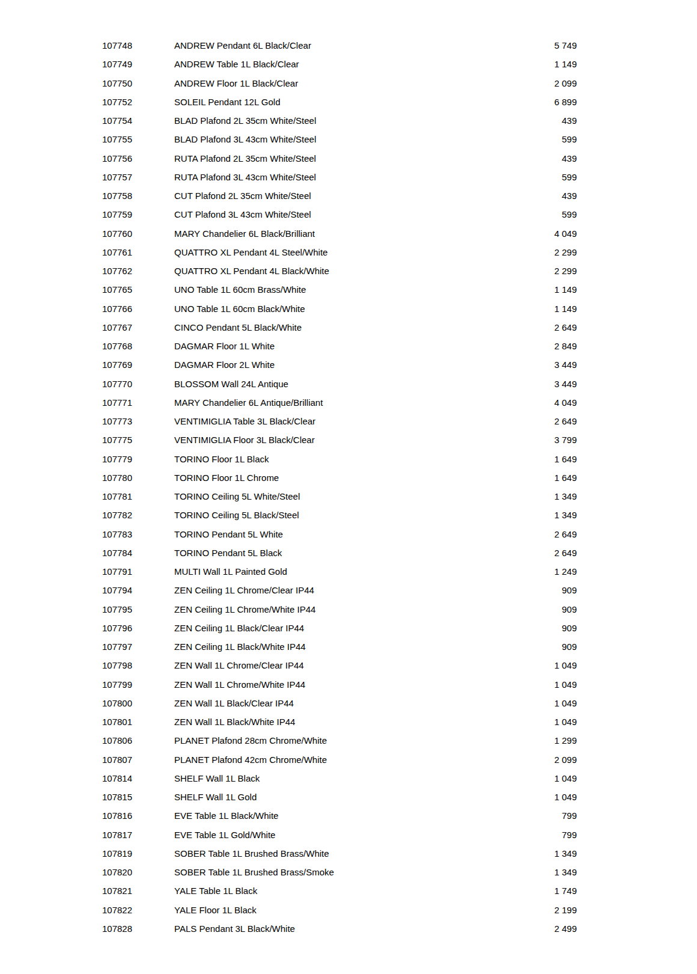| 107748 | ANDREW Pendant 6L Black/Clear | 5 749 |
| 107749 | ANDREW Table 1L Black/Clear | 1 149 |
| 107750 | ANDREW Floor 1L Black/Clear | 2 099 |
| 107752 | SOLEIL Pendant 12L Gold | 6 899 |
| 107754 | BLAD Plafond 2L 35cm White/Steel | 439 |
| 107755 | BLAD Plafond 3L 43cm White/Steel | 599 |
| 107756 | RUTA Plafond 2L 35cm White/Steel | 439 |
| 107757 | RUTA Plafond 3L 43cm White/Steel | 599 |
| 107758 | CUT Plafond 2L 35cm White/Steel | 439 |
| 107759 | CUT Plafond 3L 43cm White/Steel | 599 |
| 107760 | MARY Chandelier 6L Black/Brilliant | 4 049 |
| 107761 | QUATTRO XL Pendant 4L Steel/White | 2 299 |
| 107762 | QUATTRO XL Pendant 4L Black/White | 2 299 |
| 107765 | UNO Table 1L 60cm Brass/White | 1 149 |
| 107766 | UNO Table 1L 60cm Black/White | 1 149 |
| 107767 | CINCO Pendant 5L Black/White | 2 649 |
| 107768 | DAGMAR Floor 1L White | 2 849 |
| 107769 | DAGMAR Floor 2L White | 3 449 |
| 107770 | BLOSSOM Wall 24L Antique | 3 449 |
| 107771 | MARY Chandelier 6L Antique/Brilliant | 4 049 |
| 107773 | VENTIMIGLIA Table 3L Black/Clear | 2 649 |
| 107775 | VENTIMIGLIA Floor 3L Black/Clear | 3 799 |
| 107779 | TORINO Floor 1L Black | 1 649 |
| 107780 | TORINO Floor 1L Chrome | 1 649 |
| 107781 | TORINO Ceiling 5L White/Steel | 1 349 |
| 107782 | TORINO Ceiling 5L Black/Steel | 1 349 |
| 107783 | TORINO Pendant 5L White | 2 649 |
| 107784 | TORINO Pendant 5L Black | 2 649 |
| 107791 | MULTI Wall 1L Painted Gold | 1 249 |
| 107794 | ZEN Ceiling 1L Chrome/Clear IP44 | 909 |
| 107795 | ZEN Ceiling 1L Chrome/White IP44 | 909 |
| 107796 | ZEN Ceiling 1L Black/Clear IP44 | 909 |
| 107797 | ZEN Ceiling 1L Black/White IP44 | 909 |
| 107798 | ZEN Wall 1L Chrome/Clear IP44 | 1 049 |
| 107799 | ZEN Wall 1L Chrome/White IP44 | 1 049 |
| 107800 | ZEN Wall 1L Black/Clear IP44 | 1 049 |
| 107801 | ZEN Wall 1L Black/White IP44 | 1 049 |
| 107806 | PLANET Plafond 28cm Chrome/White | 1 299 |
| 107807 | PLANET Plafond 42cm Chrome/White | 2 099 |
| 107814 | SHELF Wall 1L Black | 1 049 |
| 107815 | SHELF Wall 1L Gold | 1 049 |
| 107816 | EVE Table 1L Black/White | 799 |
| 107817 | EVE Table 1L Gold/White | 799 |
| 107819 | SOBER Table 1L Brushed Brass/White | 1 349 |
| 107820 | SOBER Table 1L Brushed Brass/Smoke | 1 349 |
| 107821 | YALE Table 1L Black | 1 749 |
| 107822 | YALE Floor 1L Black | 2 199 |
| 107828 | PALS Pendant 3L Black/White | 2 499 |